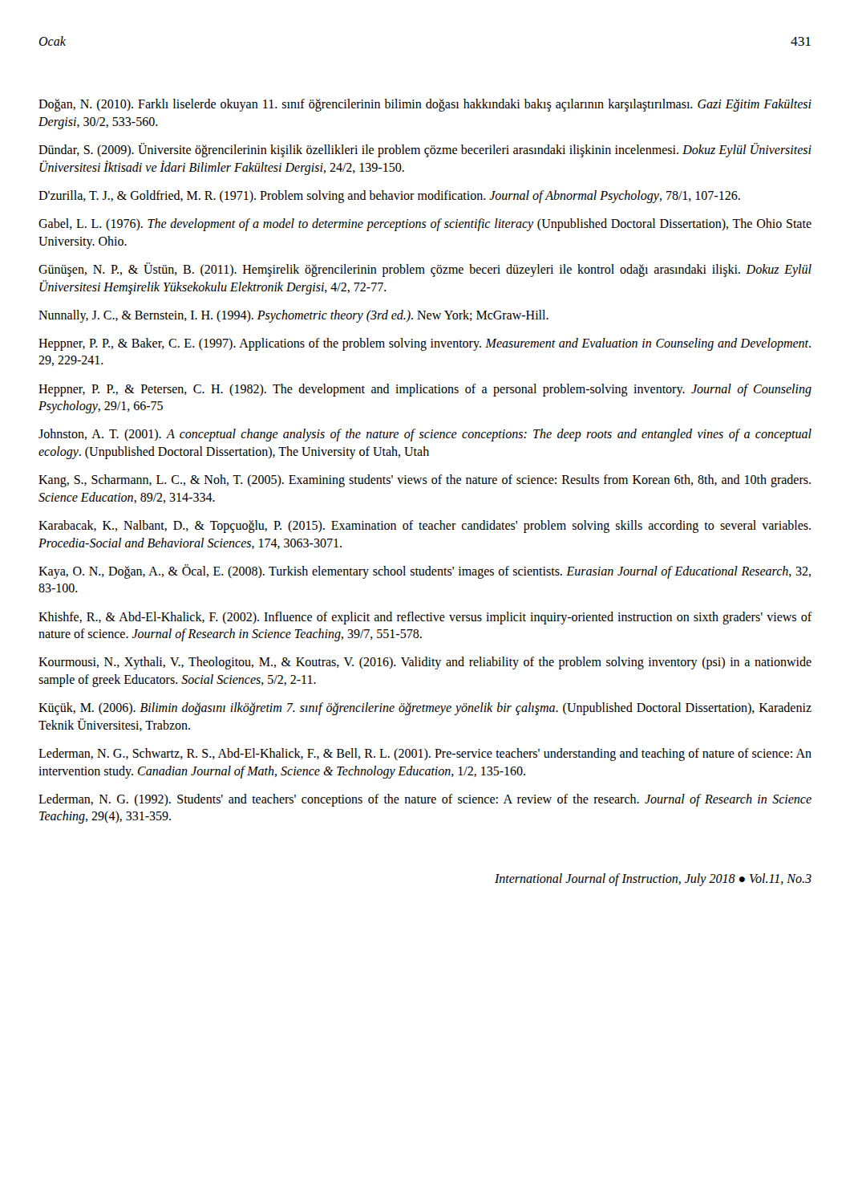Ocak 431
Doğan, N. (2010). Farklı liselerde okuyan 11. sınıf öğrencilerinin bilimin doğası hakkındaki bakış açılarının karşılaştırılması. Gazi Eğitim Fakültesi Dergisi, 30/2, 533-560.
Dündar, S. (2009). Üniversite öğrencilerinin kişilik özellikleri ile problem çözme becerileri arasındaki ilişkinin incelenmesi. Dokuz Eylül Üniversitesi Üniversitesi İktisadi ve İdari Bilimler Fakültesi Dergisi, 24/2, 139-150.
D'zurilla, T. J., & Goldfried, M. R. (1971). Problem solving and behavior modification. Journal of Abnormal Psychology, 78/1, 107-126.
Gabel, L. L. (1976). The development of a model to determine perceptions of scientific literacy (Unpublished Doctoral Dissertation), The Ohio State University. Ohio.
Günüşen, N. P., & Üstün, B. (2011). Hemşirelik öğrencilerinin problem çözme beceri düzeyleri ile kontrol odağı arasındaki ilişki. Dokuz Eylül Üniversitesi Hemşirelik Yüksekokulu Elektronik Dergisi, 4/2, 72-77.
Nunnally, J. C., & Bernstein, I. H. (1994). Psychometric theory (3rd ed.). New York; McGraw-Hill.
Heppner, P. P., & Baker, C. E. (1997). Applications of the problem solving inventory. Measurement and Evaluation in Counseling and Development. 29, 229-241.
Heppner, P. P., & Petersen, C. H. (1982). The development and implications of a personal problem-solving inventory. Journal of Counseling Psychology, 29/1, 66-75
Johnston, A. T. (2001). A conceptual change analysis of the nature of science conceptions: The deep roots and entangled vines of a conceptual ecology. (Unpublished Doctoral Dissertation), The University of Utah, Utah
Kang, S., Scharmann, L. C., & Noh, T. (2005). Examining students' views of the nature of science: Results from Korean 6th, 8th, and 10th graders. Science Education, 89/2, 314-334.
Karabacak, K., Nalbant, D., & Topçuoğlu, P. (2015). Examination of teacher candidates' problem solving skills according to several variables. Procedia-Social and Behavioral Sciences, 174, 3063-3071.
Kaya, O. N., Doğan, A., & Öcal, E. (2008). Turkish elementary school students' images of scientists. Eurasian Journal of Educational Research, 32, 83-100.
Khishfe, R., & Abd-El-Khalick, F. (2002). Influence of explicit and reflective versus implicit inquiry-oriented instruction on sixth graders' views of nature of science. Journal of Research in Science Teaching, 39/7, 551-578.
Kourmousi, N., Xythali, V., Theologitou, M., & Koutras, V. (2016). Validity and reliability of the problem solving inventory (psi) in a nationwide sample of greek Educators. Social Sciences, 5/2, 2-11.
Küçük, M. (2006). Bilimin doğasını ilköğretim 7. sınıf öğrencilerine öğretmeye yönelik bir çalışma. (Unpublished Doctoral Dissertation), Karadeniz Teknik Üniversitesi, Trabzon.
Lederman, N. G., Schwartz, R. S., Abd-El-Khalick, F., & Bell, R. L. (2001). Pre-service teachers' understanding and teaching of nature of science: An intervention study. Canadian Journal of Math, Science & Technology Education, 1/2, 135-160.
Lederman, N. G. (1992). Students' and teachers' conceptions of the nature of science: A review of the research. Journal of Research in Science Teaching, 29(4), 331-359.
International Journal of Instruction, July 2018 ● Vol.11, No.3